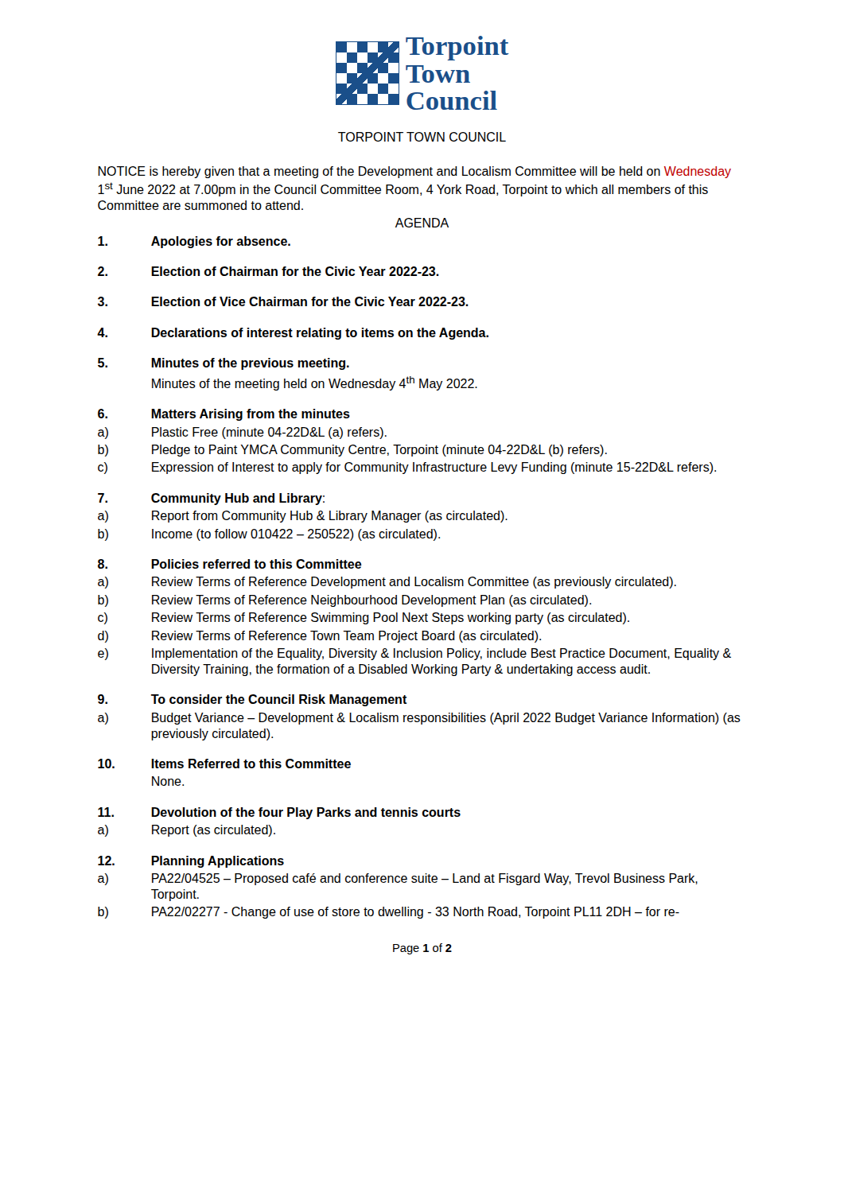Torpoint Town Council
TORPOINT TOWN COUNCIL
NOTICE is hereby given that a meeting of the Development and Localism Committee will be held on Wednesday 1st June 2022 at 7.00pm in the Council Committee Room, 4 York Road, Torpoint to which all members of this Committee are summoned to attend.
AGENDA
| 1. | Apologies for absence. |
| 2. | Election of Chairman for the Civic Year 2022-23. |
| 3. | Election of Vice Chairman for the Civic Year 2022-23. |
| 4. | Declarations of interest relating to items on the Agenda. |
| 5. | Minutes of the previous meeting. |
| | Minutes of the meeting held on Wednesday 4 th May 2022. |
| 6. | Matters Arising from the minutes |
| a) | Plastic Free (minute 04-22D&L (a) refers). |
| b) | Pledge to Paint YMCA Community Centre, Torpoint (minute 04-22D&L (b) refers). |
| c) | Expression of Interest to apply for Community Infrastructure Levy Funding (minute 15-22D&L refers). |
| 7. | Community Hub and Library : |
| a) | Report from Community Hub & Library Manager (as circulated). |
| b) | Income (to follow 010422 – 250522) (as circulated). |
| 8. | Policies referred to this Committee |
| a) | Review Terms of Reference Development and Localism Committee (as previously circulated). |
| b) | Review Terms of Reference Neighbourhood Development Plan (as circulated). |
| c) | Review Terms of Reference Swimming Pool Next Steps working party (as circulated). |
| d) | Review Terms of Reference Town Team Project Board (as circulated). |
| e) | Implementation of the Equality, Diversity & Inclusion Policy, include Best Practice Document, Equality & Diversity Training, the formation of a Disabled Working Party & undertaking access audit. |
| 9. | To consider the Council Risk Management |
| a) | Budget Variance – Development & Localism responsibilities (April 2022 Budget Variance Information) (as previously circulated). |
| 10. | Items Referred to this Committee |
| | None. |
| 11. | Devolution of the four Play Parks and tennis courts |
| a) | Report (as circulated). |
| 12. | Planning Applications |
| a) | PA22/04525 – Proposed café and conference suite – Land at Fisgard Way, Trevol Business Park, Torpoint. |
| b) | PA22/02277 - Change of use of store to dwelling - 33 North Road, Torpoint PL11 2DH – for re- |
Page 1 of 2